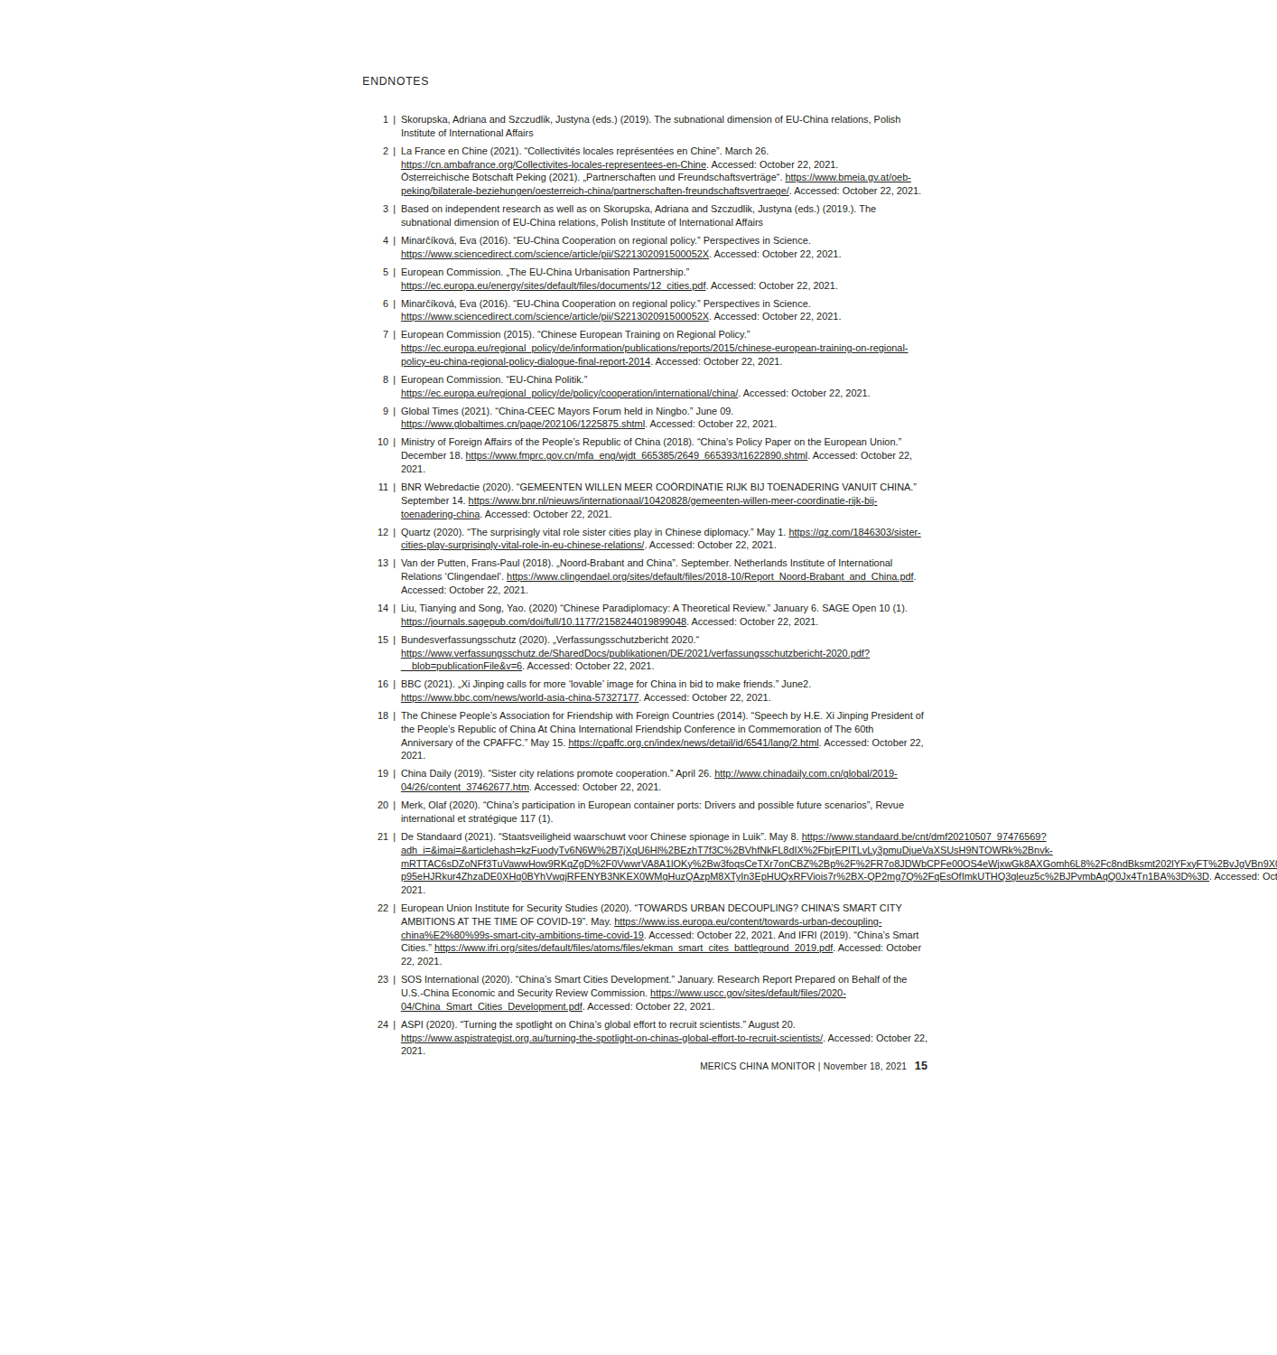ENDNOTES
1| Skorupska, Adriana and Szczudlik, Justyna (eds.) (2019). The subnational dimension of EU-China relations, Polish Institute of International Affairs
2| La France en Chine (2021). “Collectivités locales représentées en Chine”. March 26. https://cn.ambafrance.org/Collectivites-locales-representees-en-Chine. Accessed: October 22, 2021. Österreichische Botschaft Peking (2021). „Partnerschaften und Freundschaftsverträge“. https://www.bmeia.gv.at/oeb-peking/bilaterale-beziehungen/oesterreich-china/partnerschaften-freundschaftsvertraege/. Accessed: October 22, 2021.
3| Based on independent research as well as on Skorupska, Adriana and Szczudlik, Justyna (eds.) (2019.). The subnational dimension of EU-China relations, Polish Institute of International Affairs
4| Minarčíková, Eva (2016). “EU-China Cooperation on regional policy.” Perspectives in Science. https://www.sciencedirect.com/science/article/pii/S221302091500052X. Accessed: October 22, 2021.
5| European Commission. „The EU-China Urbanisation Partnership.” https://ec.europa.eu/energy/sites/default/files/documents/12_cities.pdf. Accessed: October 22, 2021.
6| Minarčíková, Eva (2016). “EU-China Cooperation on regional policy.” Perspectives in Science. https://www.sciencedirect.com/science/article/pii/S221302091500052X. Accessed: October 22, 2021.
7| European Commission (2015). “Chinese European Training on Regional Policy.” https://ec.europa.eu/regional_policy/de/information/publications/reports/2015/chinese-european-training-on-regional-policy-eu-china-regional-policy-dialogue-final-report-2014. Accessed: October 22, 2021.
8| European Commission. “EU-China Politik.” https://ec.europa.eu/regional_policy/de/policy/cooperation/international/china/. Accessed: October 22, 2021.
9| Global Times (2021). “China-CEEC Mayors Forum held in Ningbo.” June 09. https://www.globaltimes.cn/page/202106/1225875.shtml. Accessed: October 22, 2021.
10| Ministry of Foreign Affairs of the People’s Republic of China (2018). “China’s Policy Paper on the European Union.” December 18. https://www.fmprc.gov.cn/mfa_eng/wjdt_665385/2649_665393/t1622890.shtml. Accessed: October 22, 2021.
11| BNR Webredactie (2020). “GEMEENTEN WILLEN MEER COÖRDINATIE RIJK BIJ TOENADERING VANUIT CHINA.” September 14. https://www.bnr.nl/nieuws/internationaal/10420828/gemeenten-willen-meer-coordinatie-rijk-bij-toenadering-china. Accessed: October 22, 2021.
12| Quartz (2020). “The surprisingly vital role sister cities play in Chinese diplomacy.” May 1. https://qz.com/1846303/sister-cities-play-surprisingly-vital-role-in-eu-chinese-relations/. Accessed: October 22, 2021.
13| Van der Putten, Frans-Paul (2018). „Noord-Brabant and China”. September. Netherlands Institute of International Relations ‘Clingendael’. https://www.clingendael.org/sites/default/files/2018-10/Report_Noord-Brabant_and_China.pdf. Accessed: October 22, 2021.
14| Liu, Tianying and Song, Yao. (2020) “Chinese Paradiplomacy: A Theoretical Review.” January 6. SAGE Open 10 (1). https://journals.sagepub.com/doi/full/10.1177/2158244019899048. Accessed: October 22, 2021.
15| Bundesverfassungsschutz (2020). „Verfassungsschutzbericht 2020.“ https://www.verfassungsschutz.de/SharedDocs/publikationen/DE/2021/verfassungsschutzbericht-2020.pdf?__blob=publicationFile&v=6. Accessed: October 22, 2021.
16| BBC (2021). „Xi Jinping calls for more ‘lovable’ image for China in bid to make friends.” June2. https://www.bbc.com/news/world-asia-china-57327177. Accessed: October 22, 2021.
18| The Chinese People’s Association for Friendship with Foreign Countries (2014). “Speech by H.E. Xi Jinping President of the People’s Republic of China At China International Friendship Conference in Commemoration of The 60th Anniversary of the CPAFFC.” May 15. https://cpaffc.org.cn/index/news/detail/id/6541/lang/2.html. Accessed: October 22, 2021.
19| China Daily (2019). “Sister city relations promote cooperation.” April 26. http://www.chinadaily.com.cn/global/2019-04/26/content_37462677.htm. Accessed: October 22, 2021.
20| Merk, Olaf (2020). “China’s participation in European container ports: Drivers and possible future scenarios”, Revue international et stratégique 117 (1).
21| De Standaard (2021). “Staatsveiligheid waarschuwt voor Chinese spionage in Luik”. May 8. https://www.standaard.be/cnt/dmf20210507_97476569?adh_i=&imai=&articlehash=kzFuodyTv6N6W%2B7jXqU6Hl%2BEzhT7f3C%2BVhfNkFL8dIX%2FbjrEPITLvLy3pmuDjueVaXSUsH9NTOWRk%2Bnvk-mRTTAC6sDZoNFf3TuVawwHow9RKqZgD%2F0VwwrVA8A1lOKy%2Bw3foqsCeTXr7onCBZ%2Bp%2F%2FR7o8JDWbCPFe00OS4eWjxwGk8AXGomh6L8%2Fc8ndBksmt202lYFxyFT%2BvJgVBn9X0pHDWhZd-p95eHJRkur4ZhzaDE0XHg0BYhVwgjRFENYB3NKEX0WMgHuzQAzpM8XTyIn3EpHUQxRFViois7r%2BX-QP2mg7Q%2FqEsOfImkUTHQ3gleuz5c%2BJPvmbAqQ0Jx4Tn1BA%3D%3D. Accessed: October 22, 2021.
22| European Union Institute for Security Studies (2020). “TOWARDS URBAN DECOUPLING? CHINA’S SMART CITY AMBITIONS AT THE TIME OF COVID-19”. May. https://www.iss.europa.eu/content/towards-urban-decoupling-china%E2%80%99s-smart-city-ambitions-time-covid-19. Accessed: October 22, 2021. And IFRI (2019). “China’s Smart Cities.” https://www.ifri.org/sites/default/files/atoms/files/ekman_smart_cites_battleground_2019.pdf. Accessed: October 22, 2021.
23| SOS International (2020). “China’s Smart Cities Development.” January. Research Report Prepared on Behalf of the U.S.-China Economic and Security Review Commission. https://www.uscc.gov/sites/default/files/2020-04/China_Smart_Cities_Development.pdf. Accessed: October 22, 2021.
24| ASPI (2020). “Turning the spotlight on China’s global effort to recruit scientists.” August 20. https://www.aspistrategist.org.au/turning-the-spotlight-on-chinas-global-effort-to-recruit-scientists/. Accessed: October 22, 2021.
MERICS CHINA MONITOR | November 18, 2021 15